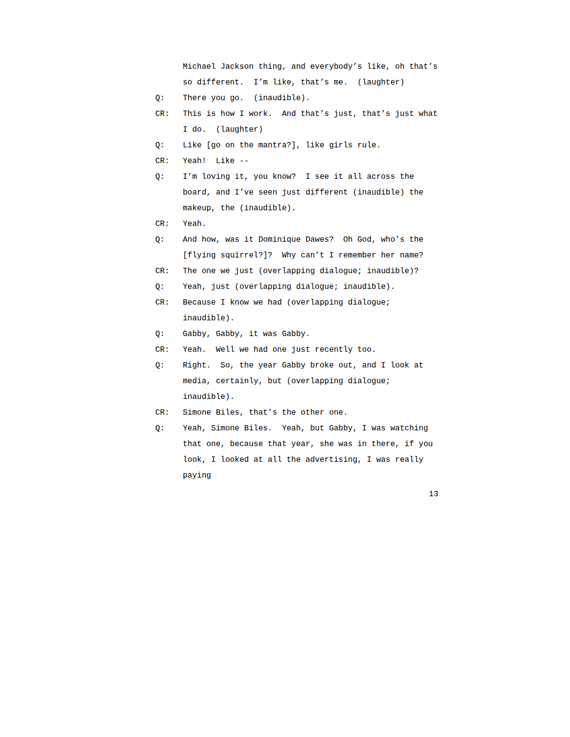Michael Jackson thing, and everybody’s like, oh that’s so different. I’m like, that’s me. (laughter)
Q:
There you go. (inaudible).
CR:
This is how I work. And that’s just, that’s just what I do. (laughter)
Q:
Like [go on the mantra?], like girls rule.
CR:
Yeah! Like --
Q:
I’m loving it, you know? I see it all across the board, and I’ve seen just different (inaudible) the makeup, the (inaudible).
CR:
Yeah.
Q:
And how, was it Dominique Dawes? Oh God, who’s the [flying squirrel?]? Why can’t I remember her name?
CR:
The one we just (overlapping dialogue; inaudible)?
Q:
Yeah, just (overlapping dialogue; inaudible).
CR:
Because I know we had (overlapping dialogue; inaudible).
Q:
Gabby, Gabby, it was Gabby.
CR:
Yeah. Well we had one just recently too.
Q:
Right. So, the year Gabby broke out, and I look at media, certainly, but (overlapping dialogue; inaudible).
CR:
Simone Biles, that’s the other one.
Q:
Yeah, Simone Biles. Yeah, but Gabby, I was watching that one, because that year, she was in there, if you look, I looked at all the advertising, I was really paying
13